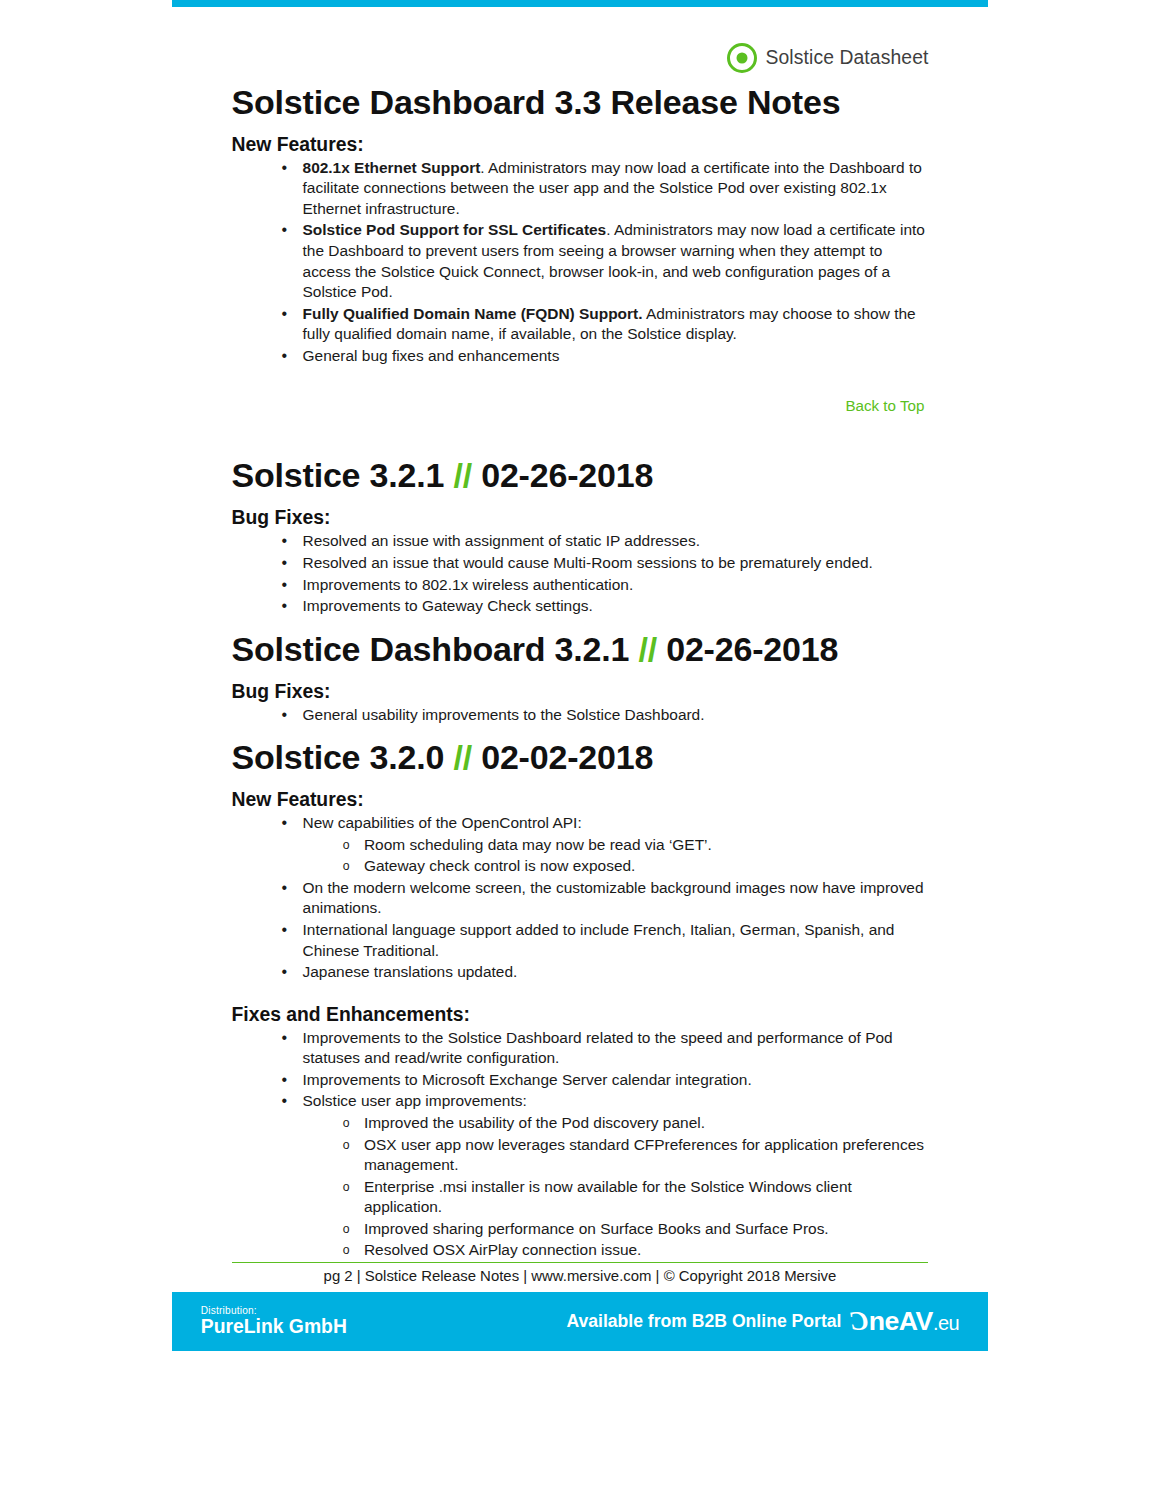Solstice Datasheet
Solstice Dashboard 3.3 Release Notes
New Features:
802.1x Ethernet Support. Administrators may now load a certificate into the Dashboard to facilitate connections between the user app and the Solstice Pod over existing 802.1x Ethernet infrastructure.
Solstice Pod Support for SSL Certificates. Administrators may now load a certificate into the Dashboard to prevent users from seeing a browser warning when they attempt to access the Solstice Quick Connect, browser look-in, and web configuration pages of a Solstice Pod.
Fully Qualified Domain Name (FQDN) Support. Administrators may choose to show the fully qualified domain name, if available, on the Solstice display.
General bug fixes and enhancements
Back to Top
Solstice 3.2.1 // 02-26-2018
Bug Fixes:
Resolved an issue with assignment of static IP addresses.
Resolved an issue that would cause Multi-Room sessions to be prematurely ended.
Improvements to 802.1x wireless authentication.
Improvements to Gateway Check settings.
Solstice Dashboard 3.2.1 // 02-26-2018
Bug Fixes:
General usability improvements to the Solstice Dashboard.
Solstice 3.2.0 // 02-02-2018
New Features:
New capabilities of the OpenControl API:
Room scheduling data may now be read via ‘GET’.
Gateway check control is now exposed.
On the modern welcome screen, the customizable background images now have improved animations.
International language support added to include French, Italian, German, Spanish, and Chinese Traditional.
Japanese translations updated.
Fixes and Enhancements:
Improvements to the Solstice Dashboard related to the speed and performance of Pod statuses and read/write configuration.
Improvements to Microsoft Exchange Server calendar integration.
Solstice user app improvements:
Improved the usability of the Pod discovery panel.
OSX user app now leverages standard CFPreferences for application preferences management.
Enterprise .msi installer is now available for the Solstice Windows client application.
Improved sharing performance on Surface Books and Surface Pros.
Resolved OSX AirPlay connection issue.
pg 2 | Solstice Release Notes | www.mersive.com | © Copyright 2018 Mersive
Distribution: PureLink GmbH
Available from B2B Online Portal CneAV.eu